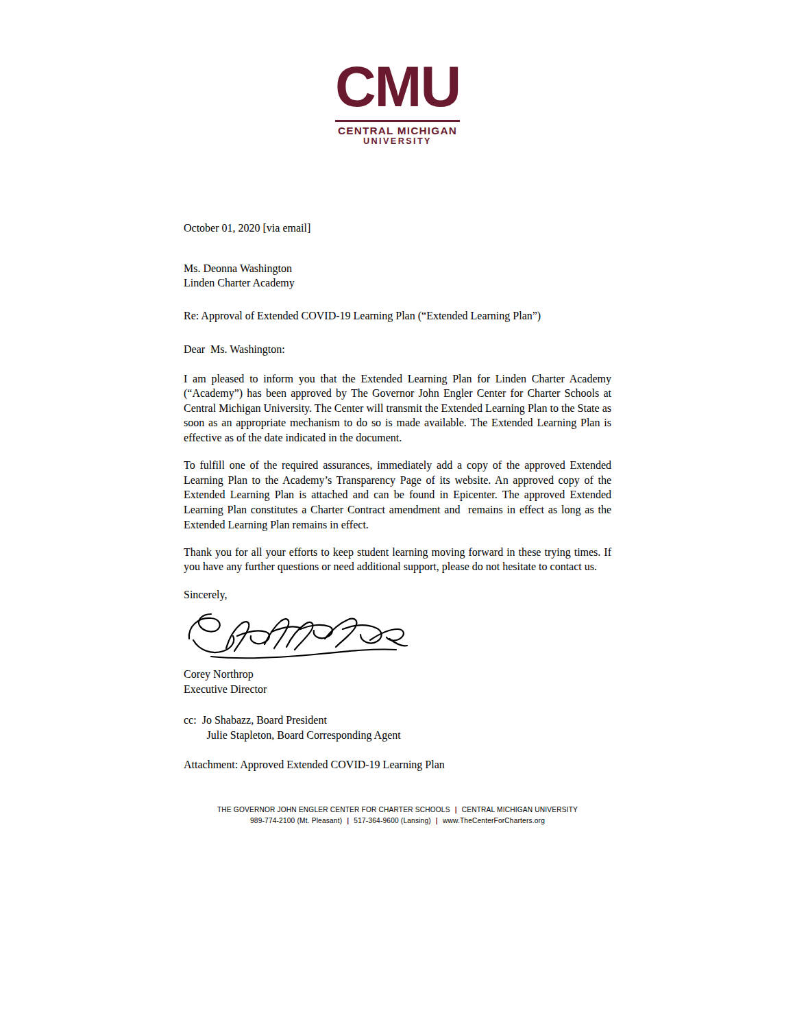CMU
CENTRAL MICHIGAN
UNIVERSITY
October 01, 2020 [via email]
Ms. Deonna Washington Linden Charter Academy
Re: Approval of Extended COVID-19 Learning Plan (“Extended Learning Plan”)
Dear Ms. Washington:
I am pleased to inform you that the Extended Learning Plan for Linden Charter Academy (“Academy”) has been approved by The Governor John Engler Center for Charter Schools at Central Michigan University. The Center will transmit the Extended Learning Plan to the State as soon as an appropriate mechanism to do so is made available. The Extended Learning Plan is effective as of the date indicated in the document.
To fulfill one of the required assurances, immediately add a copy of the approved Extended Learning Plan to the Academy’s Transparency Page of its website. An approved copy of the Extended Learning Plan is attached and can be found in Epicenter. The approved Extended Learning Plan constitutes a Charter Contract amendment and remains in effect as long as the Extended Learning Plan remains in effect.
Thank you for all your efforts to keep student learning moving forward in these trying times. If you have any further questions or need additional support, please do not hesitate to contact us.
Sincerely,
Corey Northrop Executive Director
cc: Jo Shabazz, Board President Julie Stapleton, Board Corresponding Agent
Attachment: Approved Extended COVID-19 Learning Plan
THE GOVERNOR JOHN ENGLER CENTER FOR CHARTER SCHOOLS | CENTRAL MICHIGAN UNIVERSITY
989-774-2100 (Mt. Pleasant) | 517-364-9600 (Lansing) | www.TheCenterForCharters.org